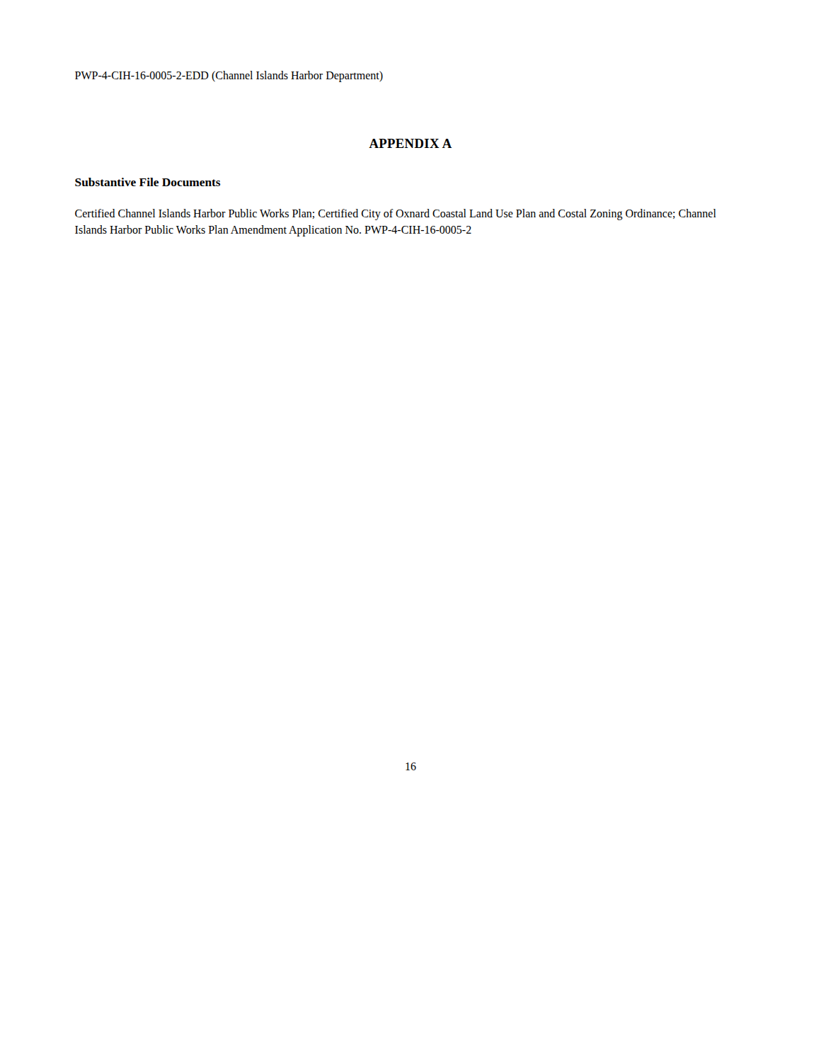PWP-4-CIH-16-0005-2-EDD (Channel Islands Harbor Department)
APPENDIX A
Substantive File Documents
Certified Channel Islands Harbor Public Works Plan; Certified City of Oxnard Coastal Land Use Plan and Costal Zoning Ordinance; Channel Islands Harbor Public Works Plan Amendment Application No. PWP-4-CIH-16-0005-2
16